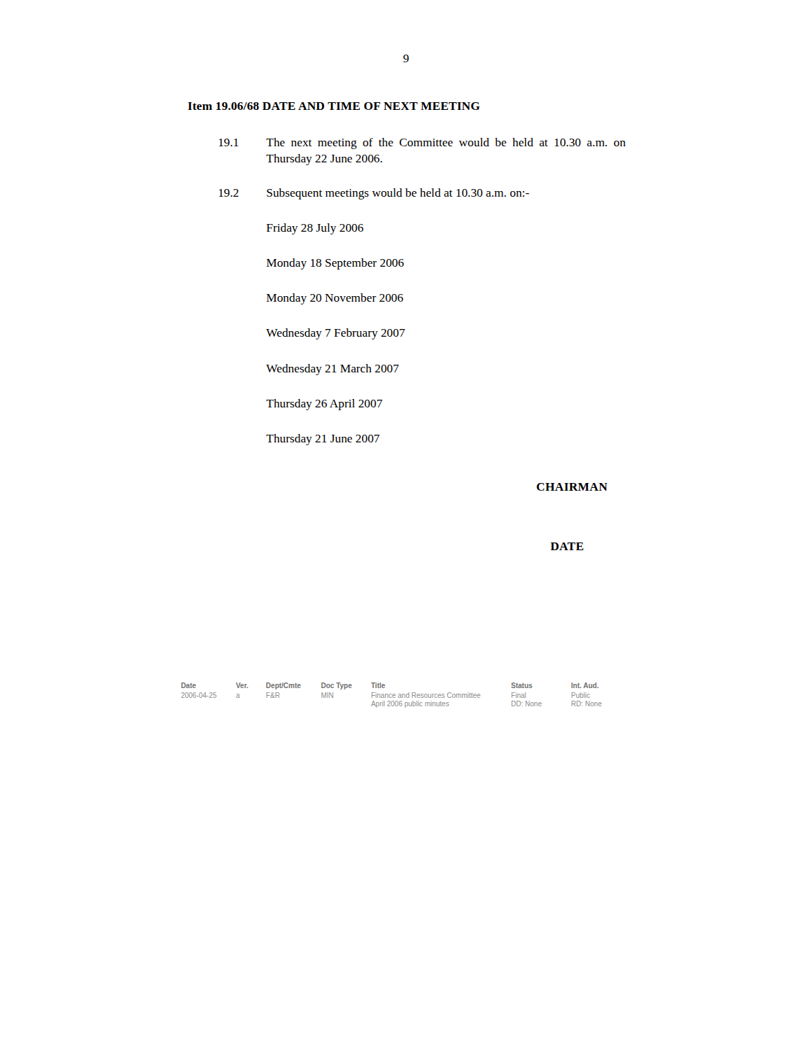9
Item 19.06/68 DATE AND TIME OF NEXT MEETING
19.1
The next meeting of the Committee would be held at 10.30 a.m. on Thursday 22 June 2006.
19.2
Subsequent meetings would be held at 10.30 a.m. on:-
Friday 28 July 2006
Monday 18 September 2006
Monday 20 November 2006
Wednesday 7 February 2007
Wednesday 21 March 2007
Thursday 26 April 2007
Thursday 21 June 2007
CHAIRMAN
DATE
| Date | Ver. | Dept/Cmte | Doc Type | Title | Status | Int. Aud. |
| --- | --- | --- | --- | --- | --- | --- |
| 2006-04-25 | a | F&R | MIN | Finance and Resources Committee | Final | Public |
| | | | | April 2006 public minutes | DD: None | RD: None |